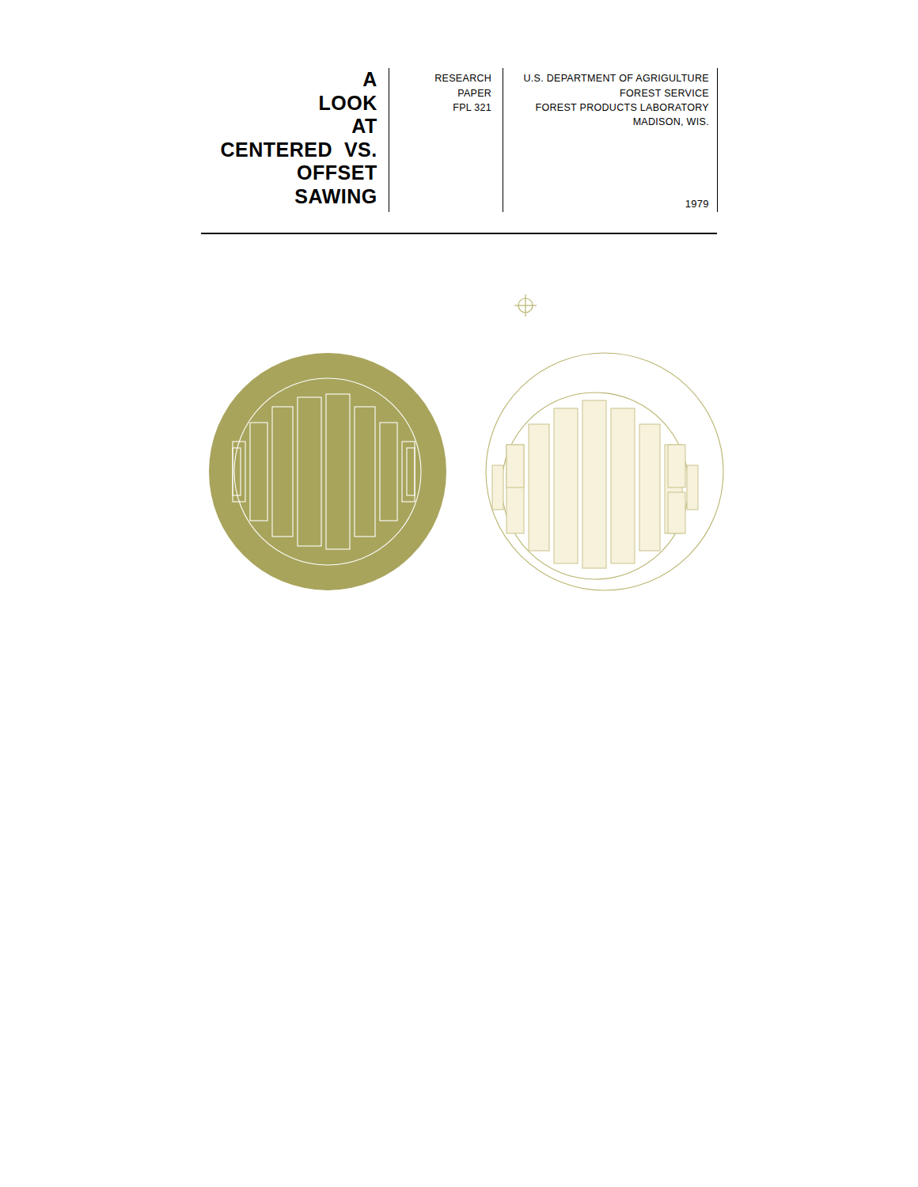A
LOOK
AT
CENTERED VS.
OFFSET
SAWING
RESEARCH
PAPER
FPL 321
U.S. DEPARTMENT OF AGRIGULTURE
FOREST SERVICE
FOREST PRODUCTS LABORATORY
MADISON, WIS.
1979